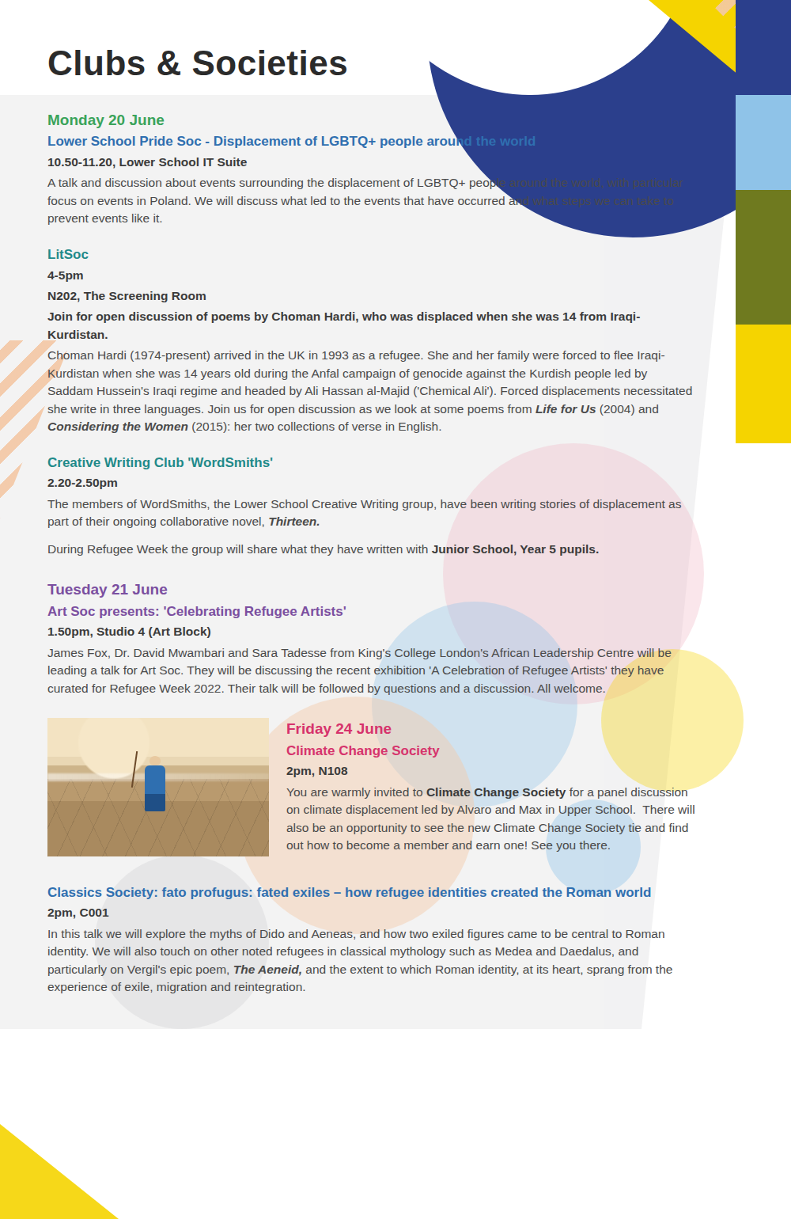Clubs & Societies
Monday 20 June
Lower School Pride Soc - Displacement of LGBTQ+ people around the world
10.50-11.20, Lower School IT Suite
A talk and discussion about events surrounding the displacement of LGBTQ+ people around the world, with particular focus on events in Poland. We will discuss what led to the events that have occurred and what steps we can take to prevent events like it.
LitSoc
4-5pm
N202, The Screening Room
Join for open discussion of poems by Choman Hardi, who was displaced when she was 14 from Iraqi-Kurdistan.
Choman Hardi (1974-present) arrived in the UK in 1993 as a refugee. She and her family were forced to flee Iraqi-Kurdistan when she was 14 years old during the Anfal campaign of genocide against the Kurdish people led by Saddam Hussein's Iraqi regime and headed by Ali Hassan al-Majid ('Chemical Ali'). Forced displacements necessitated she write in three languages. Join us for open discussion as we look at some poems from Life for Us (2004) and Considering the Women (2015): her two collections of verse in English.
Creative Writing Club 'WordSmiths'
2.20-2.50pm
The members of WordSmiths, the Lower School Creative Writing group, have been writing stories of displacement as part of their ongoing collaborative novel, Thirteen.
During Refugee Week the group will share what they have written with Junior School, Year 5 pupils.
Tuesday 21 June
Art Soc presents: 'Celebrating Refugee Artists'
1.50pm, Studio 4 (Art Block)
James Fox, Dr. David Mwambari and Sara Tadesse from King's College London's African Leadership Centre will be leading a talk for Art Soc. They will be discussing the recent exhibition 'A Celebration of Refugee Artists' they have curated for Refugee Week 2022. Their talk will be followed by questions and a discussion. All welcome.
Climate displacement: cracked earth and receding water.
Friday 24 June
Climate Change Society
2pm, N108
You are warmly invited to Climate Change Society for a panel discussion on climate displacement led by Alvaro and Max in Upper School. There will also be an opportunity to see the new Climate Change Society tie and find out how to become a member and earn one! See you there.
Classics Society: fato profugus: fated exiles – how refugee identities created the Roman world
2pm, C001
In this talk we will explore the myths of Dido and Aeneas, and how two exiled figures came to be central to Roman identity. We will also touch on other noted refugees in classical mythology such as Medea and Daedalus, and particularly on Vergil's epic poem, The Aeneid, and the extent to which Roman identity, at its heart, sprang from the experience of exile, migration and reintegration.